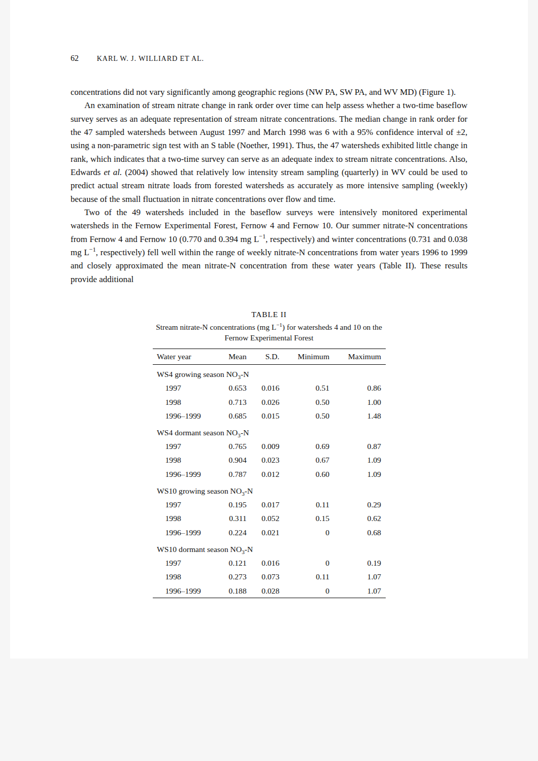62 Karl W. J. Williard et al.
concentrations did not vary significantly among geographic regions (NW PA, SW PA, and WV MD) (Figure 1).
An examination of stream nitrate change in rank order over time can help assess whether a two-time baseflow survey serves as an adequate representation of stream nitrate concentrations. The median change in rank order for the 47 sampled watersheds between August 1997 and March 1998 was 6 with a 95% confidence interval of ±2, using a non-parametric sign test with an S table (Noether, 1991). Thus, the 47 watersheds exhibited little change in rank, which indicates that a two-time survey can serve as an adequate index to stream nitrate concentrations. Also, Edwards et al. (2004) showed that relatively low intensity stream sampling (quarterly) in WV could be used to predict actual stream nitrate loads from forested watersheds as accurately as more intensive sampling (weekly) because of the small fluctuation in nitrate concentrations over flow and time.
Two of the 49 watersheds included in the baseflow surveys were intensively monitored experimental watersheds in the Fernow Experimental Forest, Fernow 4 and Fernow 10. Our summer nitrate-N concentrations from Fernow 4 and Fernow 10 (0.770 and 0.394 mg L−1, respectively) and winter concentrations (0.731 and 0.038 mg L−1, respectively) fell well within the range of weekly nitrate-N concentrations from water years 1996 to 1999 and closely approximated the mean nitrate-N concentration from these water years (Table II). These results provide additional
TABLE II
Stream nitrate-N concentrations (mg L−1) for watersheds 4 and 10 on the Fernow Experimental Forest
| Water year | Mean | S.D. | Minimum | Maximum |
| --- | --- | --- | --- | --- |
| WS4 growing season NO 3 -N |
| 1997 | 0.653 | 0.016 | 0.51 | 0.86 |
| 1998 | 0.713 | 0.026 | 0.50 | 1.00 |
| 1996–1999 | 0.685 | 0.015 | 0.50 | 1.48 |
| WS4 dormant season NO 3 -N |
| 1997 | 0.765 | 0.009 | 0.69 | 0.87 |
| 1998 | 0.904 | 0.023 | 0.67 | 1.09 |
| 1996–1999 | 0.787 | 0.012 | 0.60 | 1.09 |
| WS10 growing season NO 3 -N |
| 1997 | 0.195 | 0.017 | 0.11 | 0.29 |
| 1998 | 0.311 | 0.052 | 0.15 | 0.62 |
| 1996–1999 | 0.224 | 0.021 | 0 | 0.68 |
| WS10 dormant season NO 3 -N |
| 1997 | 0.121 | 0.016 | 0 | 0.19 |
| 1998 | 0.273 | 0.073 | 0.11 | 1.07 |
| 1996–1999 | 0.188 | 0.028 | 0 | 1.07 |